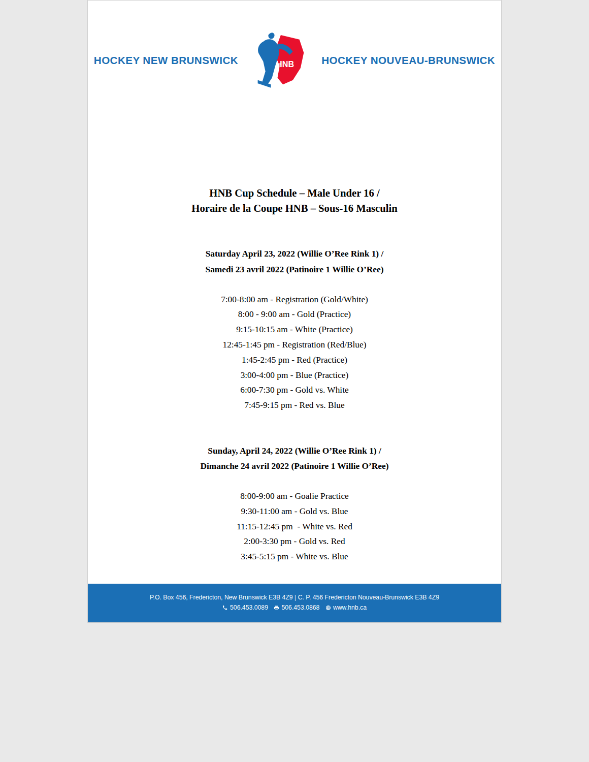HOCKEY NEW BRUNSWICK
HNB
HOCKEY NOUVEAU-BRUNSWICK
HNB Cup Schedule – Male Under 16 /
Horaire de la Coupe HNB – Sous-16 Masculin
Saturday April 23, 2022 (Willie O’Ree Rink 1) /
Samedi 23 avril 2022 (Patinoire 1 Willie O’Ree)
7:00-8:00 am - Registration (Gold/White)
8:00 - 9:00 am - Gold (Practice)
9:15-10:15 am - White (Practice)
12:45-1:45 pm - Registration (Red/Blue)
1:45-2:45 pm - Red (Practice)
3:00-4:00 pm - Blue (Practice)
6:00-7:30 pm - Gold vs. White
7:45-9:15 pm - Red vs. Blue
Sunday, April 24, 2022 (Willie O’Ree Rink 1) /
Dimanche 24 avril 2022 (Patinoire 1 Willie O’Ree)
8:00-9:00 am - Goalie Practice
9:30-11:00 am - Gold vs. Blue
11:15-12:45 pm - White vs. Red
2:00-3:30 pm - Gold vs. Red
3:45-5:15 pm - White vs. Blue
P.O. Box 456, Fredericton, New Brunswick E3B 4Z9 | C. P. 456 Fredericton Nouveau-Brunswick E3B 4Z9
506.453.0089 506.453.0868 www.hnb.ca